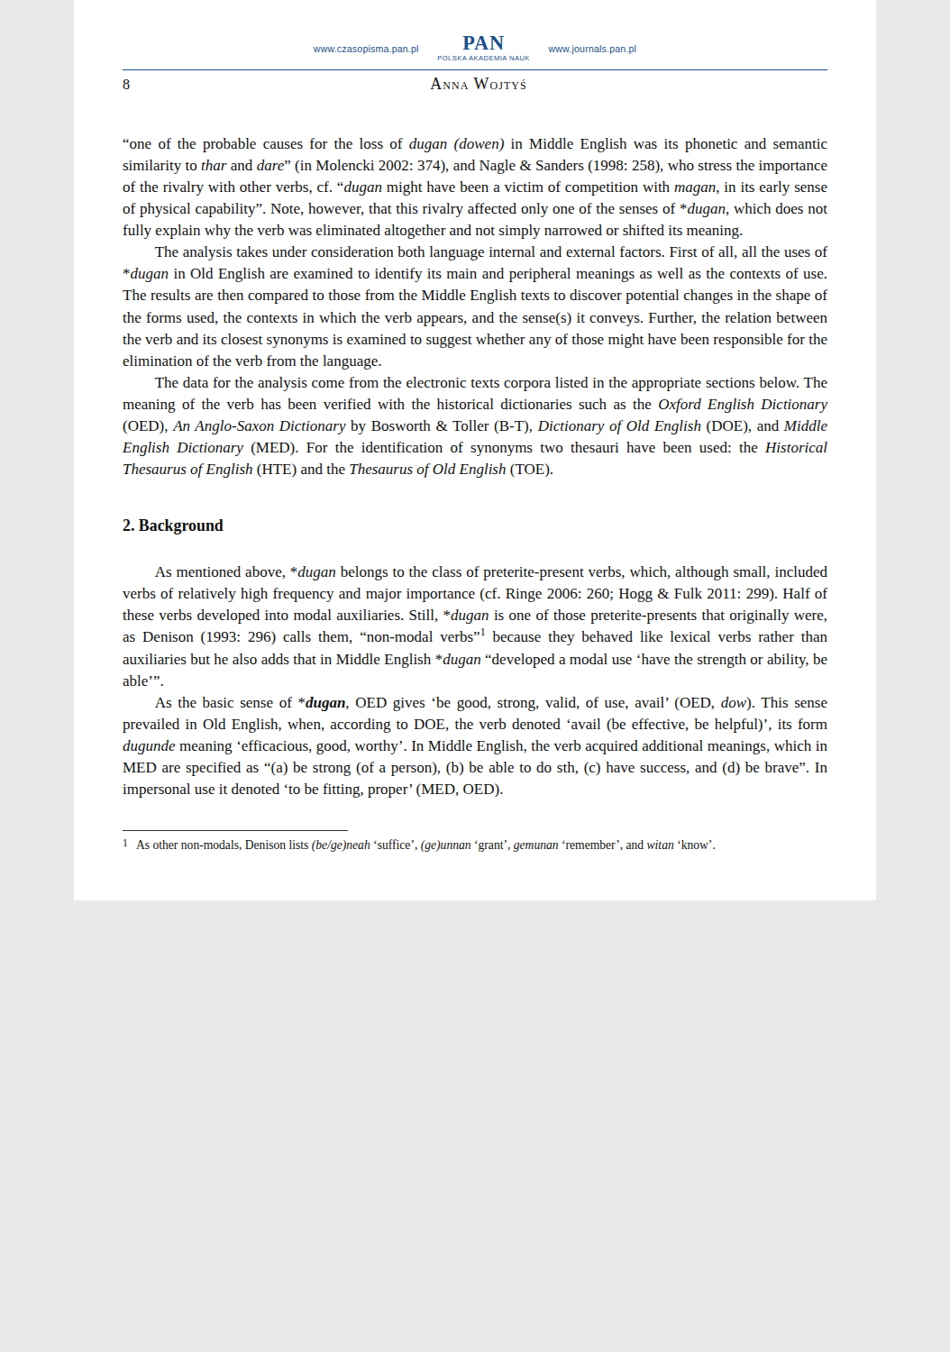www.czasopisma.pan.pl PAN
POLSKA AKADEMIA NAUK
www.journals.pan.pl
8 Anna Wojtyś
“one of the probable causes for the loss of dugan (dowen) in Middle English was its phonetic and semantic similarity to thar and dare” (in Molencki 2002: 374), and Nagle & Sanders (1998: 258), who stress the importance of the rivalry with other verbs, cf. “dugan might have been a victim of competition with magan, in its early sense of physical capability”. Note, however, that this rivalry affected only one of the senses of *dugan, which does not fully explain why the verb was eliminated altogether and not simply narrowed or shifted its meaning.
The analysis takes under consideration both language internal and external factors. First of all, all the uses of *dugan in Old English are examined to identify its main and peripheral meanings as well as the contexts of use. The results are then compared to those from the Middle English texts to discover potential changes in the shape of the forms used, the contexts in which the verb appears, and the sense(s) it conveys. Further, the relation between the verb and its closest synonyms is examined to suggest whether any of those might have been responsible for the elimination of the verb from the language.
The data for the analysis come from the electronic texts corpora listed in the appropriate sections below. The meaning of the verb has been verified with the historical dictionaries such as the Oxford English Dictionary (OED), An Anglo-Saxon Dictionary by Bosworth & Toller (B-T), Dictionary of Old English (DOE), and Middle English Dictionary (MED). For the identification of synonyms two thesauri have been used: the Historical Thesaurus of English (HTE) and the Thesaurus of Old English (TOE).
2. Background
As mentioned above, *dugan belongs to the class of preterite-present verbs, which, although small, included verbs of relatively high frequency and major importance (cf. Ringe 2006: 260; Hogg & Fulk 2011: 299). Half of these verbs developed into modal auxiliaries. Still, *dugan is one of those preterite-presents that originally were, as Denison (1993: 296) calls them, “non-modal verbs”1 because they behaved like lexical verbs rather than auxiliaries but he also adds that in Middle English *dugan “developed a modal use ‘have the strength or ability, be able’”.
As the basic sense of *dugan, OED gives ‘be good, strong, valid, of use, avail’ (OED, dow). This sense prevailed in Old English, when, according to DOE, the verb denoted ‘avail (be effective, be helpful)’, its form dugunde meaning ‘efficacious, good, worthy’. In Middle English, the verb acquired additional meanings, which in MED are specified as “(a) be strong (of a person), (b) be able to do sth, (c) have success, and (d) be brave”. In impersonal use it denoted ‘to be fitting, proper’ (MED, OED).
1 As other non-modals, Denison lists (be/ge)neah ‘suffice’, (ge)unnan ‘grant’, gemunan ‘remember’, and witan ‘know’.